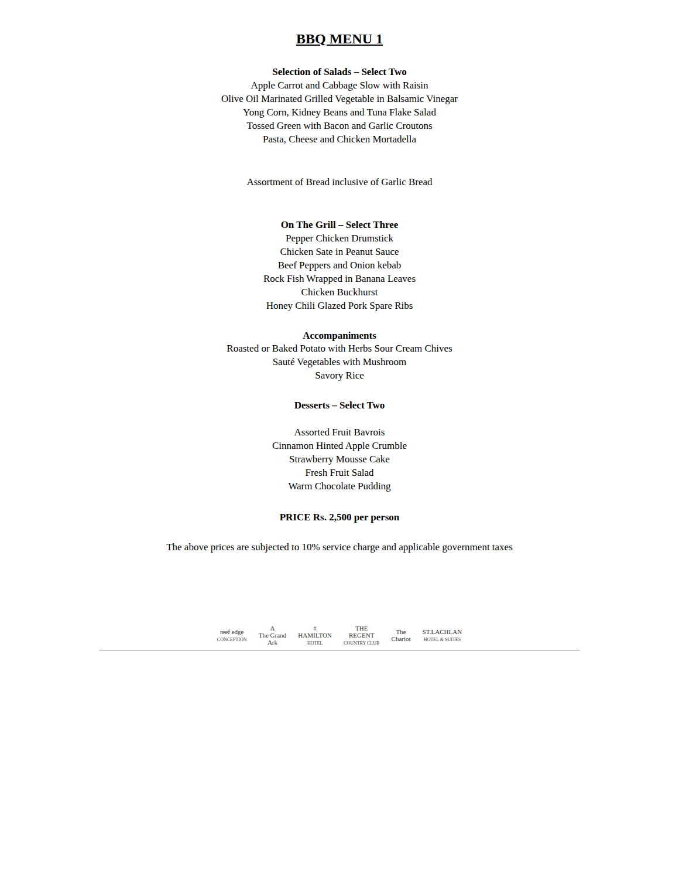BBQ MENU 1
Selection of Salads – Select Two
Apple Carrot and Cabbage Slow with Raisin
Olive Oil Marinated Grilled Vegetable in Balsamic Vinegar
Yong Corn, Kidney Beans and Tuna Flake Salad
Tossed Green with Bacon and Garlic Croutons
Pasta, Cheese and Chicken Mortadella
Assortment of Bread inclusive of Garlic Bread
On The Grill – Select Three
Pepper Chicken Drumstick
Chicken Sate in Peanut Sauce
Beef Peppers and Onion kebab
Rock Fish Wrapped in Banana Leaves
Chicken Buckhurst
Honey Chili Glazed Pork Spare Ribs
Accompaniments
Roasted or Baked Potato with Herbs Sour Cream Chives
Sauté Vegetables with Mushroom
Savory Rice
Desserts – Select Two
Assorted Fruit Bavrois
Cinnamon Hinted Apple Crumble
Strawberry Mousse Cake
Fresh Fruit Salad
Warm Chocolate Pudding
PRICE Rs. 2,500 per person
The above prices are subjected to 10% service charge and applicable government taxes
reef edge
CONCEPTION A
The Grand
Ark #
HAMILTON
HOTEL THE
REGENT
COUNTRY CLUB The
Chariot ST.LACHLAN
HOTEL & SUITES